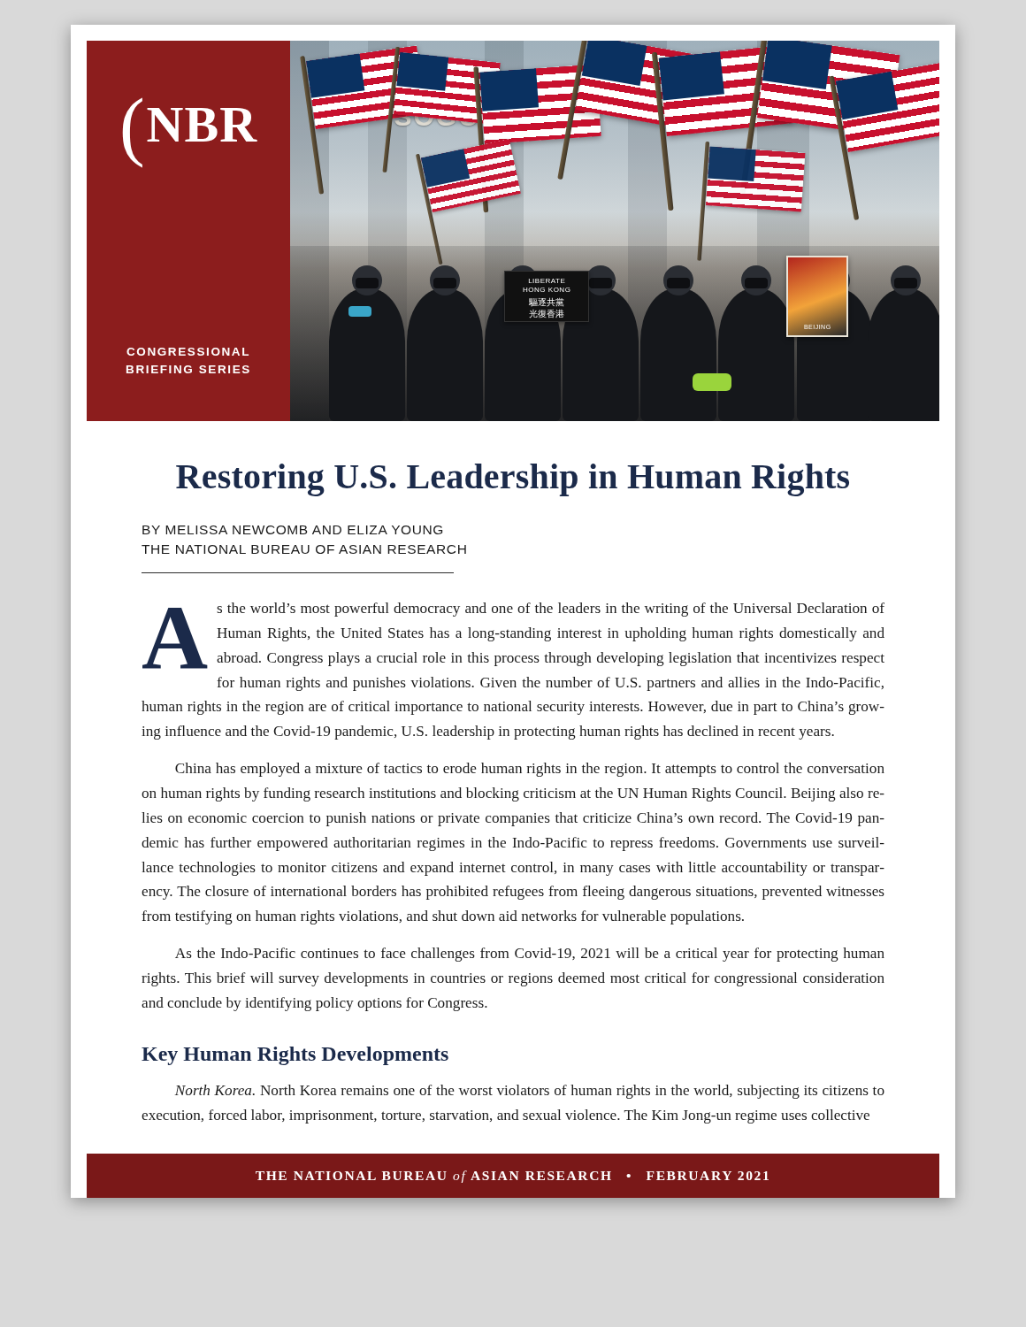(NBR
CONGRESSIONAL
BRIEFING SERIES
SOGO
LIBERATE
HONG KONG
驅逐共黨
光復香港
BEIJING
Restoring U.S. Leadership in Human Rights
BY MELISSA NEWCOMB AND ELIZA YOUNG
THE NATIONAL BUREAU OF ASIAN RESEARCH
As the world’s most powerful democracy and one of the leaders in the writing of the Universal Declaration of Human Rights, the United States has a long-standing interest in upholding human rights domestically and abroad. Congress plays a crucial role in this process through developing legislation that incentivizes respect for human rights and punishes violations. Given the number of U.S. partners and allies in the Indo-Pacific, human rights in the region are of critical importance to national security interests. However, due in part to China’s growing influence and the Covid-19 pandemic, U.S. leadership in protecting human rights has declined in recent years.
China has employed a mixture of tactics to erode human rights in the region. It attempts to control the conversation on human rights by funding research institutions and blocking criticism at the UN Human Rights Council. Beijing also relies on economic coercion to punish nations or private companies that criticize China’s own record. The Covid-19 pandemic has further empowered authoritarian regimes in the Indo-Pacific to repress freedoms. Governments use surveillance technologies to monitor citizens and expand internet control, in many cases with little accountability or transparency. The closure of international borders has prohibited refugees from fleeing dangerous situations, prevented witnesses from testifying on human rights violations, and shut down aid networks for vulnerable populations.
As the Indo-Pacific continues to face challenges from Covid-19, 2021 will be a critical year for protecting human rights. This brief will survey developments in countries or regions deemed most critical for congressional consideration and conclude by identifying policy options for Congress.
Key Human Rights Developments
North Korea. North Korea remains one of the worst violators of human rights in the world, subjecting its citizens to execution, forced labor, imprisonment, torture, starvation, and sexual violence. The Kim Jong-un regime uses collective
THE NATIONAL BUREAU of ASIAN RESEARCH • FEBRUARY 2021